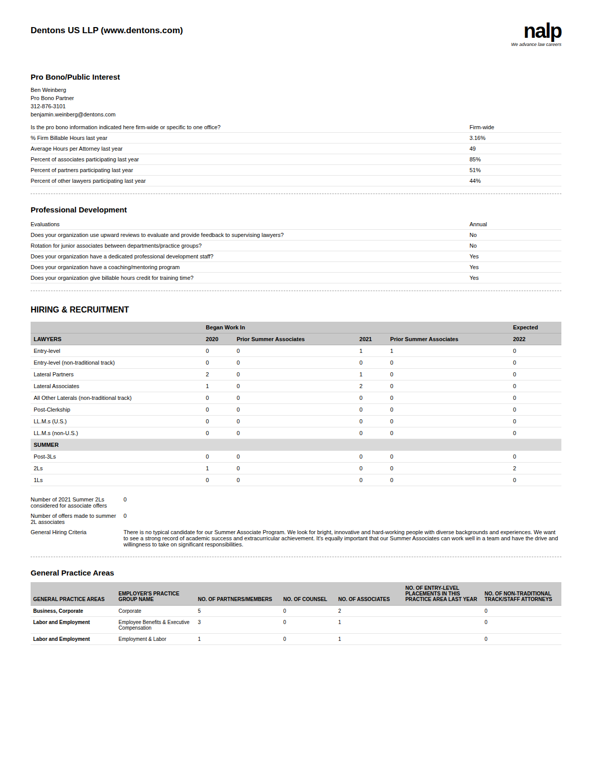Dentons US LLP (www.dentons.com)
nalp
We advance law careers
Pro Bono/Public Interest
Ben Weinberg
Pro Bono Partner
312-876-3101
benjamin.weinberg@dentons.com
| Is the pro bono information indicated here firm-wide or specific to one office? | Firm-wide |
| % Firm Billable Hours last year | 3.16% |
| Average Hours per Attorney last year | 49 |
| Percent of associates participating last year | 85% |
| Percent of partners participating last year | 51% |
| Percent of other lawyers participating last year | 44% |
Professional Development
| Evaluations | Annual |
| Does your organization use upward reviews to evaluate and provide feedback to supervising lawyers? | No |
| Rotation for junior associates between departments/practice groups? | No |
| Does your organization have a dedicated professional development staff? | Yes |
| Does your organization have a coaching/mentoring program | Yes |
| Does your organization give billable hours credit for training time? | Yes |
HIRING & RECRUITMENT
| | Began Work In | Expected |
| --- | --- | --- |
| LAWYERS | 2020 | Prior Summer Associates | 2021 | Prior Summer Associates | 2022 |
| Entry-level | 0 | 0 | 1 | 1 | 0 |
| Entry-level (non-traditional track) | 0 | 0 | 0 | 0 | 0 |
| Lateral Partners | 2 | 0 | 1 | 0 | 0 |
| Lateral Associates | 1 | 0 | 2 | 0 | 0 |
| All Other Laterals (non-traditional track) | 0 | 0 | 0 | 0 | 0 |
| Post-Clerkship | 0 | 0 | 0 | 0 | 0 |
| LL.M.s (U.S.) | 0 | 0 | 0 | 0 | 0 |
| LL.M.s (non-U.S.) | 0 | 0 | 0 | 0 | 0 |
| SUMMER |
| Post-3Ls | 0 | 0 | 0 | 0 | 0 |
| 2Ls | 1 | 0 | 0 | 0 | 2 |
| 1Ls | 0 | 0 | 0 | 0 | 0 |
| Number of 2021 Summer 2Ls considered for associate offers | 0 | |
| Number of offers made to summer 2L associates | 0 | |
| General Hiring Criteria | There is no typical candidate for our Summer Associate Program. We look for bright, innovative and hard-working people with diverse backgrounds and experiences. We want to see a strong record of academic success and extracurricular achievement. It's equally important that our Summer Associates can work well in a team and have the drive and willingness to take on significant responsibilities. |
General Practice Areas
| GENERAL PRACTICE AREAS | EMPLOYER'S PRACTICE GROUP NAME | NO. OF PARTNERS/MEMBERS | NO. OF COUNSEL | NO. OF ASSOCIATES | NO. OF ENTRY-LEVEL PLACEMENTS IN THIS PRACTICE AREA LAST YEAR | NO. OF NON-TRADITIONAL TRACK/STAFF ATTORNEYS |
| --- | --- | --- | --- | --- | --- | --- |
| Business, Corporate | Corporate | 5 | 0 | 2 | | 0 |
| Labor and Employment | Employee Benefits & Executive Compensation | 3 | 0 | 1 | | 0 |
| Labor and Employment | Employment & Labor | 1 | 0 | 1 | | 0 |